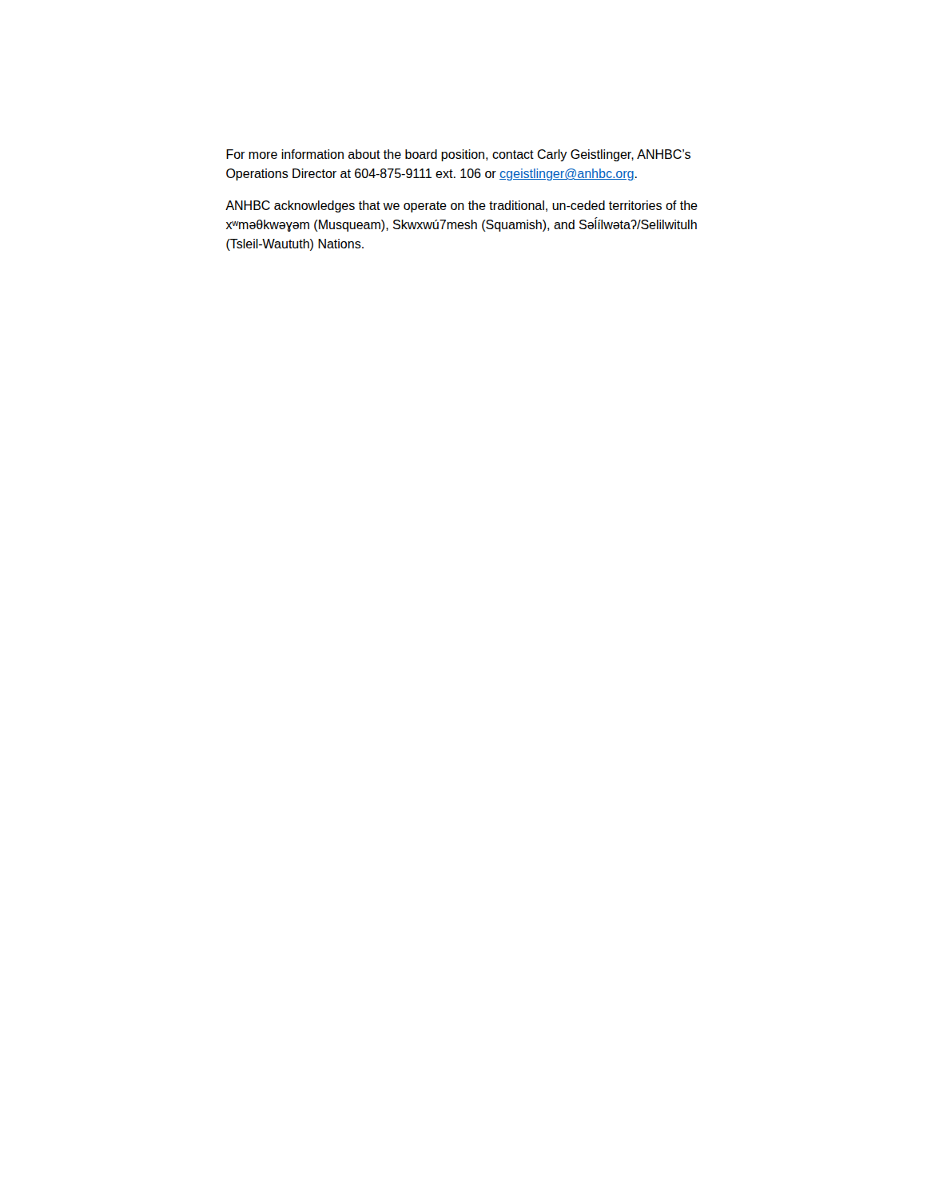For more information about the board position, contact Carly Geistlinger, ANHBC’s Operations Director at 604-875-9111 ext. 106 or cgeistlinger@anhbc.org.
ANHBC acknowledges that we operate on the traditional, un-ceded territories of the xʷməθkwəɣəm (Musqueam), Skwxwú7mesh (Squamish), and Səĺílwətaʔ/Selilwitulh (Tsleil-Waututh) Nations.